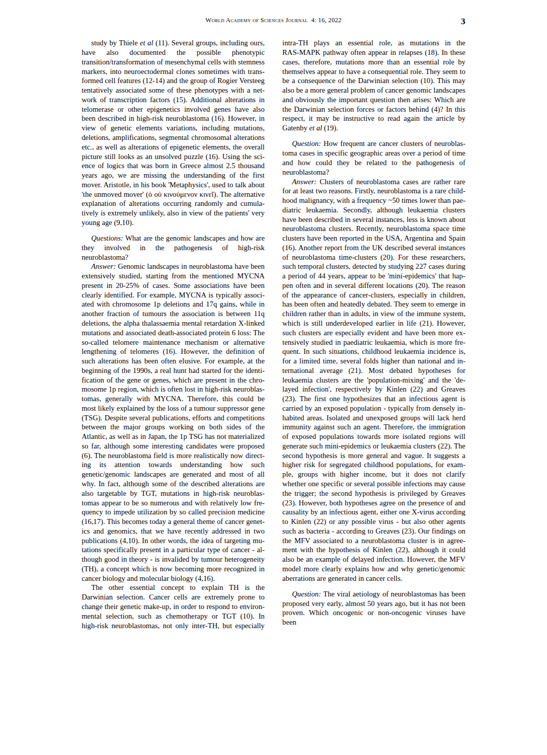World Academy of Sciences Journal 4: 16, 2022 3
study by Thiele et al (11). Several groups, including ours, have also documented the possible phenotypic transition/transformation of mesenchymal cells with stemness markers, into neuroectodermal clones sometimes with transformed cell features (12‑14) and the group of Rogier Versteeg tentatively associated some of these phenotypes with a network of transcription factors (15). Additional alterations in telomerase or other epigenetics involved genes have also been described in high‑risk neuroblastoma (16). However, in view of genetic elements variations, including mutations, deletions, amplifications, segmental chromosomal alterations etc., as well as alterations of epigenetic elements, the overall picture still looks as an unsolved puzzle (16). Using the science of logics that was born in Greece almost 2.5 thousand years ago, we are missing the understanding of the first mover. Aristotle, in his book 'Metaphysics', used to talk about 'the unmoved mover' (ὁ οὐ κινούμενον κινεῖ). The alternative explanation of alterations occurring randomly and cumulatively is extremely unlikely, also in view of the patients' very young age (9,10).
Questions: What are the genomic landscapes and how are they involved in the pathogenesis of high‑risk neuroblastoma?
Answer: Genomic landscapes in neuroblastoma have been extensively studied, starting from the mentioned MYCNA present in 20‑25% of cases. Some associations have been clearly identified. For example, MYCNA is typically associated with chromosome 1p deletions and 17q gains, while in another fraction of tumours the association is between 11q deletions, the alpha thalassaemia mental retardation X‑linked mutations and associated death‑associated protein 6 loss: The so‑called telomere maintenance mechanism or alternative lengthening of telomeres (16). However, the definition of such alterations has been often elusive. For example, at the beginning of the 1990s, a real hunt had started for the identification of the gene or genes, which are present in the chromosome 1p region, which is often lost in high‑risk neuroblastomas, generally with MYCNA. Therefore, this could be most likely explained by the loss of a tumour suppressor gene (TSG). Despite several publications, efforts and competitions between the major groups working on both sides of the Atlantic, as well as in Japan, the 1p TSG has not materialized so far, although some interesting candidates were proposed (6). The neuroblastoma field is more realistically now directing its attention towards understanding how such genetic/genomic landscapes are generated and most of all why. In fact, although some of the described alterations are also targetable by TGT, mutations in high‑risk neuroblastomas appear to be so numerous and with relatively low frequency to impede utilization by so called precision medicine (16,17). This becomes today a general theme of cancer genetics and genomics, that we have recently addressed in two publications (4,10). In other words, the idea of targeting mutations specifically present in a particular type of cancer ‑ although good in theory ‑ is invalided by tumour heterogeneity (TH), a concept which is now becoming more recognized in cancer biology and molecular biology (4,16).
The other essential concept to explain TH is the Darwinian selection. Cancer cells are extremely prone to change their genetic make‑up, in order to respond to environmental selection, such as chemotherapy or TGT (10). In high‑risk neuroblastomas, not only inter‑TH, but especially intra‑TH plays an essential role, as mutations in the RAS‑MAPK pathway often appear in relapses (18). In these cases, therefore, mutations more than an essential role by themselves appear to have a consequential role. They seem to be a consequence of the Darwinian selection (10). This may also be a more general problem of cancer genomic landscapes and obviously the important question then arises: Which are the Darwinian selection forces or factors behind (4)? In this respect, it may be instructive to read again the article by Gatenby et al (19).
Question: How frequent are cancer clusters of neuroblastoma cases in specific geographic areas over a period of time and how could they be related to the pathogenesis of neuroblastoma?
Answer: Clusters of neuroblastoma cases are rather rare for at least two reasons. Firstly, neuroblastoma is a rare childhood malignancy, with a frequency ~50 times lower than paediatric leukaemia. Secondly, although leukaemia clusters have been described in several instances, less is known about neuroblastoma clusters. Recently, neuroblastoma space time clusters have been reported in the USA, Argentina and Spain (16). Another report from the UK described several instances of neuroblastoma time‑clusters (20). For these researchers, such temporal clusters, detected by studying 227 cases during a period of 44 years, appear to be 'mini‑epidemics' that happen often and in several different locations (20). The reason of the appearance of cancer‑clusters, especially in children, has been often and heatedly debated. They seem to emerge in children rather than in adults, in view of the immune system, which is still underdeveloped earlier in life (21). However, such clusters are especially evident and have been more extensively studied in paediatric leukaemia, which is more frequent. In such situations, childhood leukaemia incidence is, for a limited time, several folds higher than national and international average (21). Most debated hypotheses for leukaemia clusters are the 'population‑mixing' and the 'delayed infection', respectively by Kinlen (22) and Greaves (23). The first one hypothesizes that an infectious agent is carried by an exposed population ‑ typically from densely inhabited areas. Isolated and unexposed groups will lack herd immunity against such an agent. Therefore, the immigration of exposed populations towards more isolated regions will generate such mini‑epidemics or leukaemia clusters (22). The second hypothesis is more general and vague. It suggests a higher risk for segregated childhood populations, for example, groups with higher income, but it does not clarify whether one specific or several possible infections may cause the trigger; the second hypothesis is privileged by Greaves (23). However, both hypotheses agree on the presence of and causality by an infectious agent, either one X‑virus according to Kinlen (22) or any possible virus ‑ but also other agents such as bacteria ‑ according to Greaves (23). Our findings on the MFV associated to a neuroblastoma cluster is in agreement with the hypothesis of Kinlen (22), although it could also be an example of delayed infection. However, the MFV model more clearly explains how and why genetic/genomic aberrations are generated in cancer cells.
Question: The viral aetiology of neuroblastomas has been proposed very early, almost 50 years ago, but it has not been proven. Which oncogenic or non‑oncogenic viruses have been